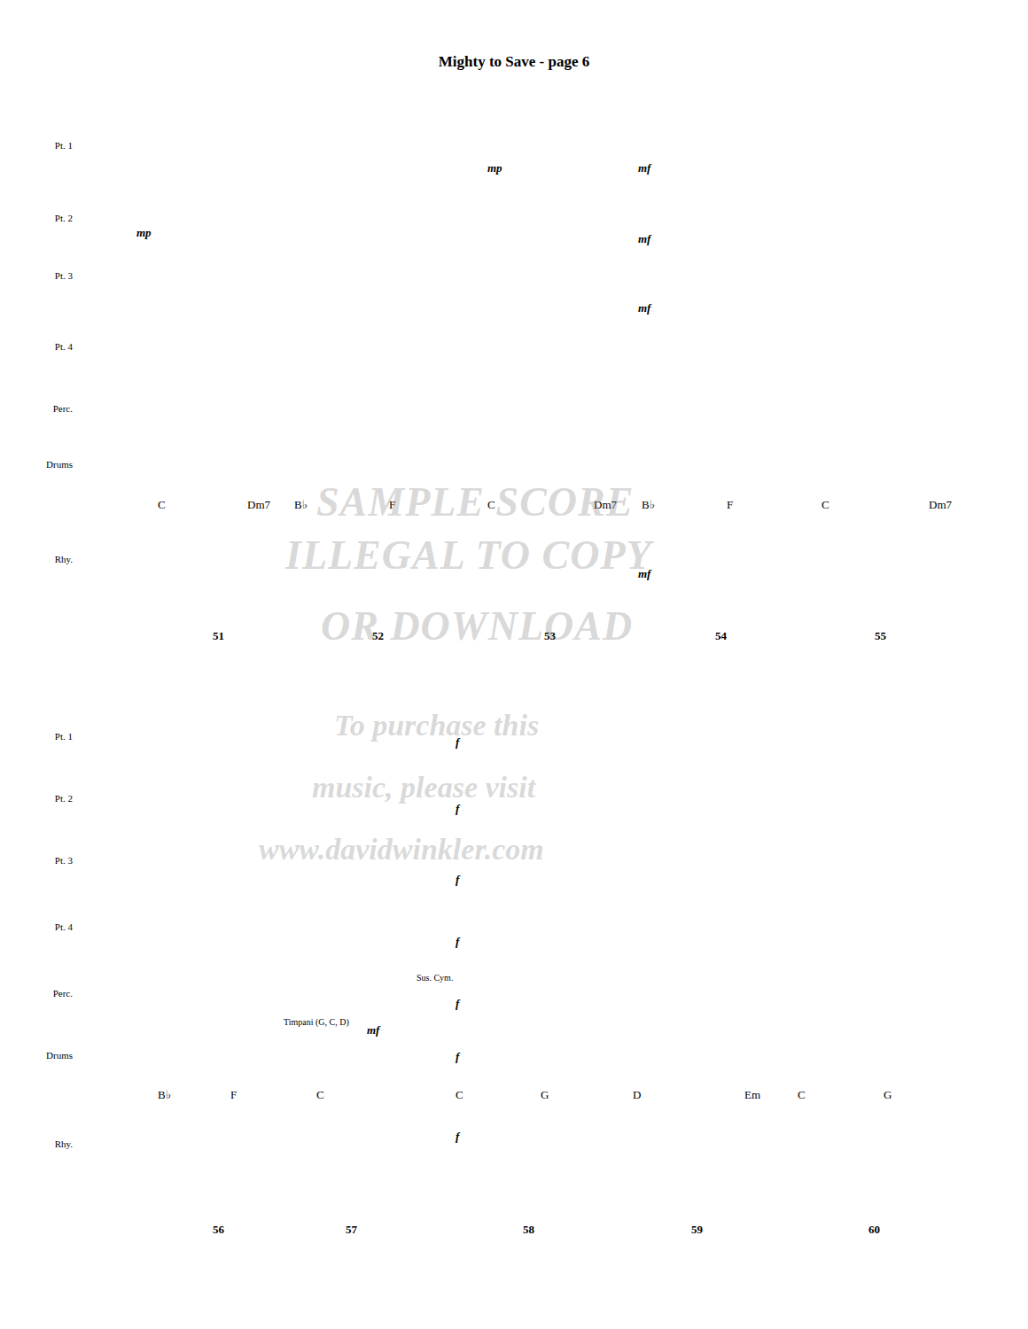Mighty to Save - page 6
Pt. 1
Pt. 2
Pt. 3
Pt. 4
Perc.
Drums
Rhy.
mp
mf
mp
mf
mf
mf
C
Dm7
B♭
F
C
Dm7
B♭
F
C
Dm7
51
52
53
54
55
Pt. 1
Pt. 2
Pt. 3
Pt. 4
Perc.
Drums
Rhy.
f
f
f
f
f
f
f
mf
Sus. Cym.
Timpani (G, C, D)
B♭
F
C
C
G
D
Em
C
G
56
57
58
59
60
SAMPLE SCORE
ILLEGAL TO COPY
OR DOWNLOAD
To purchase this
music, please visit
www.davidwinkler.com